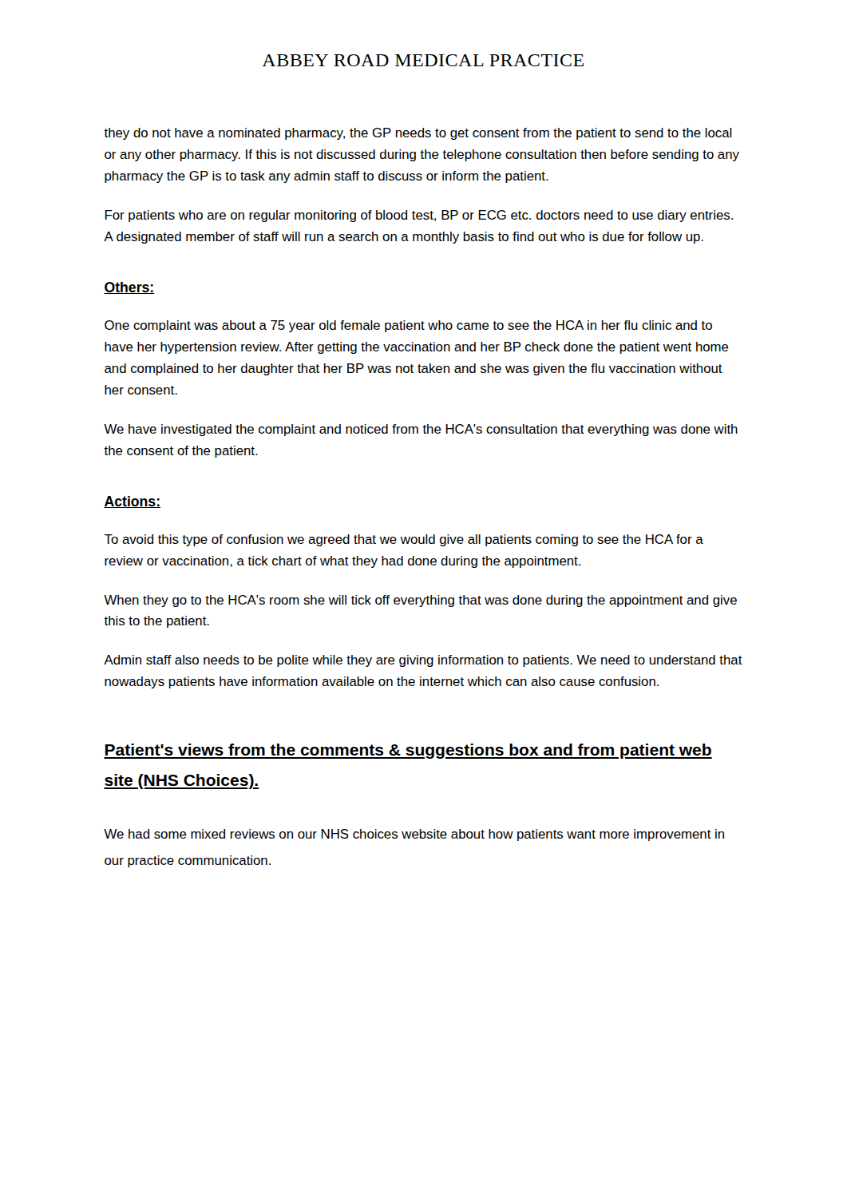ABBEY ROAD MEDICAL PRACTICE
they do not have a nominated pharmacy, the GP needs to get consent from the patient to send to the local or any other pharmacy. If this is not discussed during the telephone consultation then before sending to any pharmacy the GP is to task any admin staff to discuss or inform the patient.
For patients who are on regular monitoring of blood test, BP or ECG etc. doctors need to use diary entries. A designated member of staff will run a search on a monthly basis to find out who is due for follow up.
Others:
One complaint was about a 75 year old female patient who came to see the HCA in her flu clinic and to have her hypertension review. After getting the vaccination and her BP check done the patient went home and complained to her daughter that her BP was not taken and she was given the flu vaccination without her consent.
We have investigated the complaint and noticed from the HCA's consultation that everything was done with the consent of the patient.
Actions:
To avoid this type of confusion we agreed that we would give all patients coming to see the HCA for a review or vaccination, a tick chart of what they had done during the appointment.
When they go to the HCA's room she will tick off everything that was done during the appointment and give this to the patient.
Admin staff also needs to be polite while they are giving information to patients. We need to understand that nowadays patients have information available on the internet which can also cause confusion.
Patient's views from the comments & suggestions box and from patient web site (NHS Choices).
We had some mixed reviews on our NHS choices website about how patients want more improvement in our practice communication.